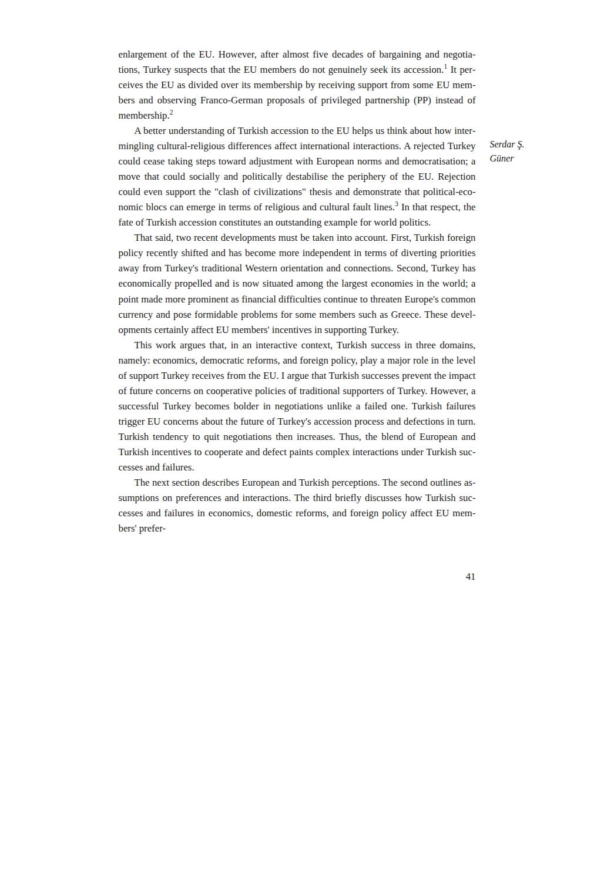Serdar Ş.
Güner
enlargement of the EU. However, after almost five decades of bargaining and negotiations, Turkey suspects that the EU members do not genuinely seek its accession.1 It perceives the EU as divided over its membership by receiving support from some EU members and observing Franco-German proposals of privileged partnership (PP) instead of membership.2
A better understanding of Turkish accession to the EU helps us think about how intermingling cultural-religious differences affect international interactions. A rejected Turkey could cease taking steps toward adjustment with European norms and democratisation; a move that could socially and politically destabilise the periphery of the EU. Rejection could even support the "clash of civilizations" thesis and demonstrate that political-economic blocs can emerge in terms of religious and cultural fault lines.3 In that respect, the fate of Turkish accession constitutes an outstanding example for world politics.
That said, two recent developments must be taken into account. First, Turkish foreign policy recently shifted and has become more independent in terms of diverting priorities away from Turkey's traditional Western orientation and connections. Second, Turkey has economically propelled and is now situated among the largest economies in the world; a point made more prominent as financial difficulties continue to threaten Europe's common currency and pose formidable problems for some members such as Greece. These developments certainly affect EU members' incentives in supporting Turkey.
This work argues that, in an interactive context, Turkish success in three domains, namely: economics, democratic reforms, and foreign policy, play a major role in the level of support Turkey receives from the EU. I argue that Turkish successes prevent the impact of future concerns on cooperative policies of traditional supporters of Turkey. However, a successful Turkey becomes bolder in negotiations unlike a failed one. Turkish failures trigger EU concerns about the future of Turkey's accession process and defections in turn. Turkish tendency to quit negotiations then increases. Thus, the blend of European and Turkish incentives to cooperate and defect paints complex interactions under Turkish successes and failures.
The next section describes European and Turkish perceptions. The second outlines assumptions on preferences and interactions. The third briefly discusses how Turkish successes and failures in economics, domestic reforms, and foreign policy affect EU members' prefer-
41